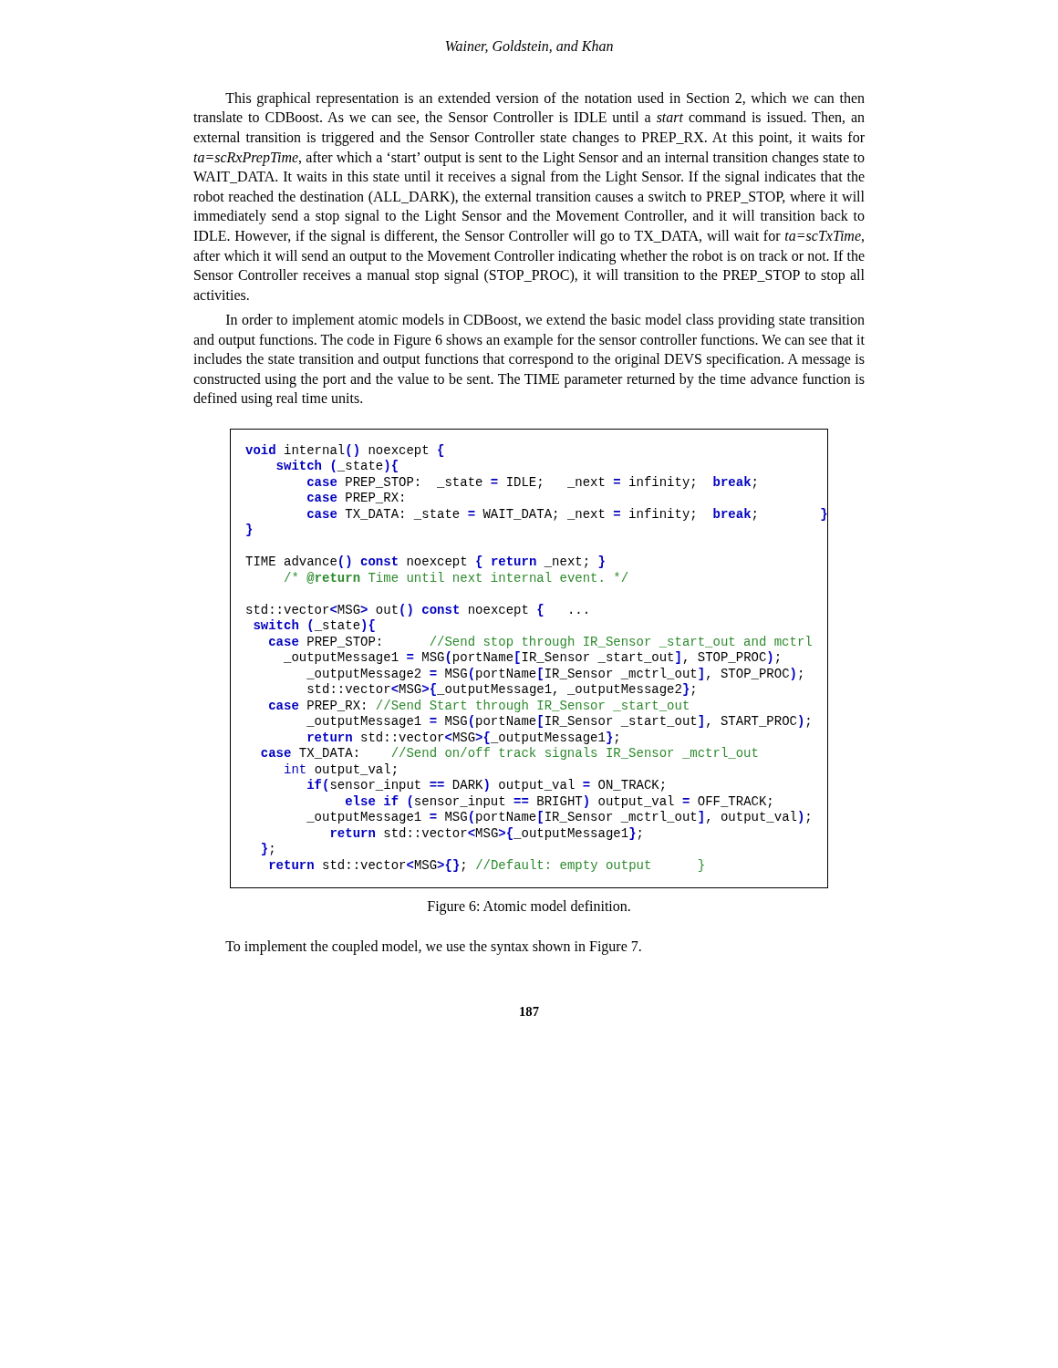Wainer, Goldstein, and Khan
This graphical representation is an extended version of the notation used in Section 2, which we can then translate to CDBoost. As we can see, the Sensor Controller is IDLE until a start command is issued. Then, an external transition is triggered and the Sensor Controller state changes to PREP_RX. At this point, it waits for ta=scRxPrepTime, after which a ‘start’ output is sent to the Light Sensor and an internal transition changes state to WAIT_DATA. It waits in this state until it receives a signal from the Light Sensor. If the signal indicates that the robot reached the destination (ALL_DARK), the external transition causes a switch to PREP_STOP, where it will immediately send a stop signal to the Light Sensor and the Movement Controller, and it will transition back to IDLE. However, if the signal is different, the Sensor Controller will go to TX_DATA, will wait for ta=scTxTime, after which it will send an output to the Movement Controller indicating whether the robot is on track or not. If the Sensor Controller receives a manual stop signal (STOP_PROC), it will transition to the PREP_STOP to stop all activities.
In order to implement atomic models in CDBoost, we extend the basic model class providing state transition and output functions. The code in Figure 6 shows an example for the sensor controller functions. We can see that it includes the state transition and output functions that correspond to the original DEVS specification. A message is constructed using the port and the value to be sent. The TIME parameter returned by the time advance function is defined using real time units.
void internal() noexcept {
    switch (_state){
        case PREP_STOP:  _state = IDLE;   _next = infinity;  break;
        case PREP_RX:
        case TX_DATA: _state = WAIT_DATA; _next = infinity;  break;        }
}

TIME advance() const noexcept { return _next; }
     /* @return Time until next internal event. */

std::vector<MSG> out() const noexcept {   ...
 switch (_state){
   case PREP_STOP:      //Send stop through IR_Sensor _start_out and mctrl
     _outputMessage1 = MSG(portName[IR_Sensor _start_out], STOP_PROC);
        _outputMessage2 = MSG(portName[IR_Sensor _mctrl_out], STOP_PROC);
        std::vector<MSG>{_outputMessage1, _outputMessage2};
   case PREP_RX: //Send Start through IR_Sensor _start_out
        _outputMessage1 = MSG(portName[IR_Sensor _start_out], START_PROC);
        return std::vector<MSG>{_outputMessage1};
  case TX_DATA:    //Send on/off track signals IR_Sensor _mctrl_out
     int output_val;
        if(sensor_input == DARK) output_val = ON_TRACK;
             else if (sensor_input == BRIGHT) output_val = OFF_TRACK;
        _outputMessage1 = MSG(portName[IR_Sensor _mctrl_out], output_val);
           return std::vector<MSG>{_outputMessage1};
  };
   return std::vector<MSG>{}; //Default: empty output      }
Figure 6: Atomic model definition.
To implement the coupled model, we use the syntax shown in Figure 7.
187